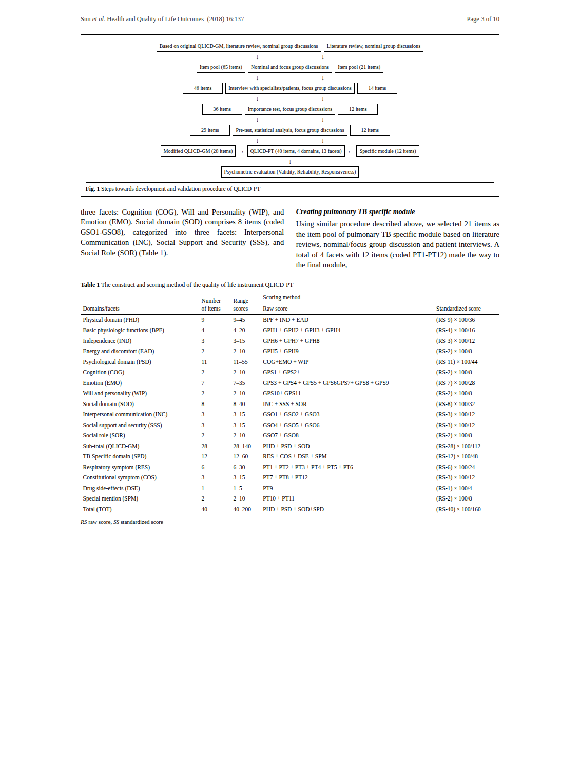Sun et al. Health and Quality of Life Outcomes (2018) 16:137 Page 3 of 10
Based on original QLICD-GM, literature review, nominal group discussions
Literature review, nominal group discussions
↓ ↓
Item pool (65 items)
Nominal and focus group discussions
Item pool (21 items)
↓ ↓
46 items
Interview with specialists/patients, focus group discussions
14 items
↓ ↓
36 items
Importance test, focus group discussions
12 items
↓ ↓
29 items
Pre-test, statistical analysis, focus group discussions
12 items
↓ ↓
Modified QLICD-GM (28 items)
→
QLICD-PT (40 items, 4 domains, 13 facets)
←
Specific module (12 items)
↓
Psychometric evaluation (Validity, Reliability, Responsiveness)
Fig. 1 Steps towards development and validation procedure of QLICD-PT
three facets: Cognition (COG), Will and Personality (WIP), and Emotion (EMO). Social domain (SOD) comprises 8 items (coded GSO1-GSO8), categorized into three facets: Interpersonal Communication (INC), Social Support and Security (SSS), and Social Role (SOR) (Table 1).
Creating pulmonary TB specific module
Using similar procedure described above, we selected 21 items as the item pool of pulmonary TB specific module based on literature reviews, nominal/focus group discussion and patient interviews. A total of 4 facets with 12 items (coded PT1-PT12) made the way to the final module,
Table 1 The construct and scoring method of the quality of life instrument QLICD-PT
| Domains/facets | Number of items | Range scores | Scoring method |
| --- | --- | --- | --- |
| Raw score | Standardized score |
| Physical domain (PHD) | 9 | 9–45 | BPF + IND + EAD | (RS-9) × 100/36 |
| Basic physiologic functions (BPF) | 4 | 4–20 | GPH1 + GPH2 + GPH3 + GPH4 | (RS-4) × 100/16 |
| Independence (IND) | 3 | 3–15 | GPH6 + GPH7 + GPH8 | (RS-3) × 100/12 |
| Energy and discomfort (EAD) | 2 | 2–10 | GPH5 + GPH9 | (RS-2) × 100/8 |
| Psychological domain (PSD) | 11 | 11–55 | COG+EMO + WIP | (RS-11) × 100/44 |
| Cognition (COG) | 2 | 2–10 | GPS1 + GPS2+ | (RS-2) × 100/8 |
| Emotion (EMO) | 7 | 7–35 | GPS3 + GPS4 + GPS5 + GPS6GPS7+ GPS8 + GPS9 | (RS-7) × 100/28 |
| Will and personality (WIP) | 2 | 2–10 | GPS10+ GPS11 | (RS-2) × 100/8 |
| Social domain (SOD) | 8 | 8–40 | INC + SSS + SOR | (RS-8) × 100/32 |
| Interpersonal communication (INC) | 3 | 3–15 | GSO1 + GSO2 + GSO3 | (RS-3) × 100/12 |
| Social support and security (SSS) | 3 | 3–15 | GSO4 + GSO5 + GSO6 | (RS-3) × 100/12 |
| Social role (SOR) | 2 | 2–10 | GSO7 + GSO8 | (RS-2) × 100/8 |
| Sub-total (QLICD-GM) | 28 | 28–140 | PHD + PSD + SOD | (RS-28) × 100/112 |
| TB Specific domain (SPD) | 12 | 12–60 | RES + COS + DSE + SPM | (RS-12) × 100/48 |
| Respiratory symptom (RES) | 6 | 6–30 | PT1 + PT2 + PT3 + PT4 + PT5 + PT6 | (RS-6) × 100/24 |
| Constitutional symptom (COS) | 3 | 3–15 | PT7 + PT8 + PT12 | (RS-3) × 100/12 |
| Drug side-effects (DSE) | 1 | 1–5 | PT9 | (RS-1) × 100/4 |
| Special mention (SPM) | 2 | 2–10 | PT10 + PT11 | (RS-2) × 100/8 |
| Total (TOT) | 40 | 40–200 | PHD + PSD + SOD+SPD | (RS-40) × 100/160 |
RS raw score, SS standardized score